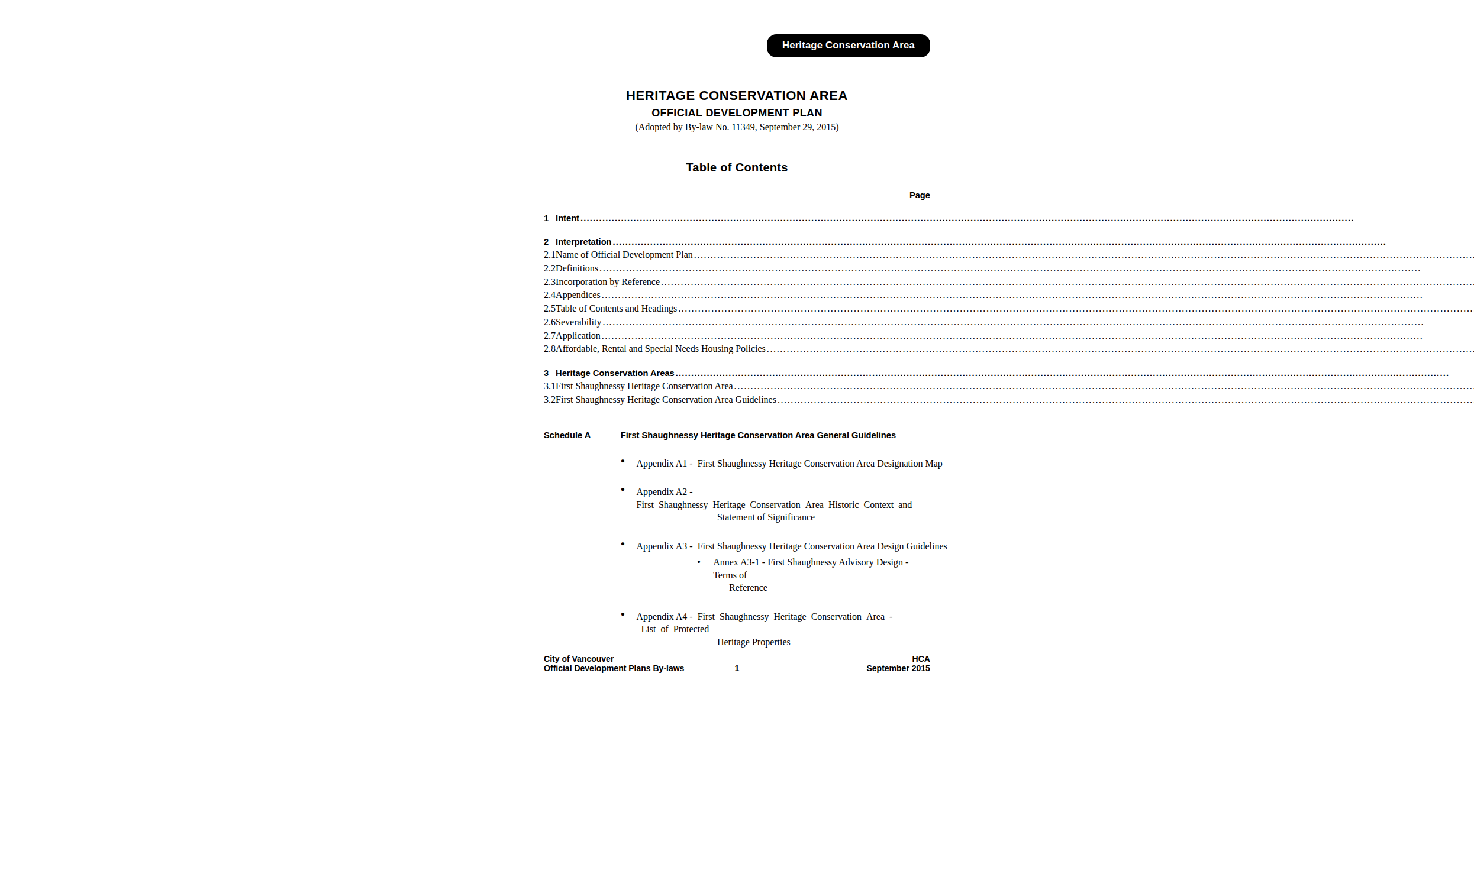Heritage Conservation Area
HERITAGE CONSERVATION AREA
OFFICIAL DEVELOPMENT PLAN
(Adopted by By-law No. 11349, September 29, 2015)
Table of Contents
Page
| 1 | Intent | 2 |
| 2 | Interpretation | 3 |
| 2.1 | Name of Official Development Plan | 3 |
| 2.2 | Definitions | 3 |
| 2.3 | Incorporation by Reference | 4 |
| 2.4 | Appendices | 4 |
| 2.5 | Table of Contents and Headings | 4 |
| 2.6 | Severability | 4 |
| 2.7 | Application | 4 |
| 2.8 | Affordable, Rental and Special Needs Housing Policies | 4 |
| 3 | Heritage Conservation Areas | 4 |
| 3.1 | First Shaughnessy Heritage Conservation Area | 4 |
| 3.2 | First Shaughnessy Heritage Conservation Area Guidelines | 5 |
Schedule A
First Shaughnessy Heritage Conservation Area General Guidelines
Appendix A1 - First Shaughnessy Heritage Conservation Area Designation Map
Appendix A2 - First Shaughnessy Heritage Conservation Area Historic Context and Statement of Significance
Appendix A3 - First Shaughnessy Heritage Conservation Area Design Guidelines
Annex A3-1 - First Shaughnessy Advisory Design - Terms of Reference
Appendix A4 - First Shaughnessy Heritage Conservation Area - List of Protected Heritage Properties
City of Vancouver Official Development Plans By-laws
1
HCA September 2015